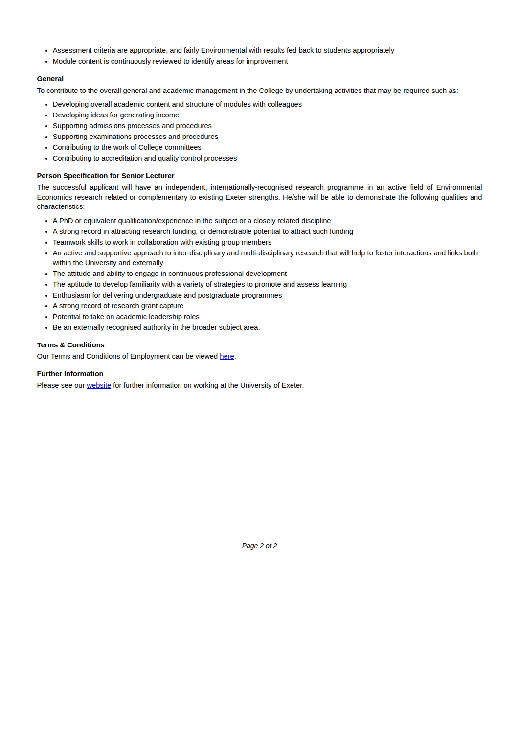Assessment criteria are appropriate, and fairly Environmental with results fed back to students appropriately
Module content is continuously reviewed to identify areas for improvement
General
To contribute to the overall general and academic management in the College by undertaking activities that may be required such as:
Developing overall academic content and structure of modules with colleagues
Developing ideas for generating income
Supporting admissions processes and procedures
Supporting examinations processes and procedures
Contributing to the work of College committees
Contributing to accreditation and quality control processes
Person Specification for Senior Lecturer
The successful applicant will have an independent, internationally-recognised research programme in an active field of Environmental Economics research related or complementary to existing Exeter strengths. He/she will be able to demonstrate the following qualities and characteristics:
A PhD or equivalent qualification/experience in the subject or a closely related discipline
A strong record in attracting research funding, or demonstrable potential to attract such funding
Teamwork skills to work in collaboration with existing group members
An active and supportive approach to inter-disciplinary and multi-disciplinary research that will help to foster interactions and links both within the University and externally
The attitude and ability to engage in continuous professional development
The aptitude to develop familiarity with a variety of strategies to promote and assess learning
Enthusiasm for delivering undergraduate and postgraduate programmes
A strong record of research grant capture
Potential to take on academic leadership roles
Be an externally recognised authority in the broader subject area.
Terms & Conditions
Our Terms and Conditions of Employment can be viewed here.
Further Information
Please see our website for further information on working at the University of Exeter.
Page 2 of 2